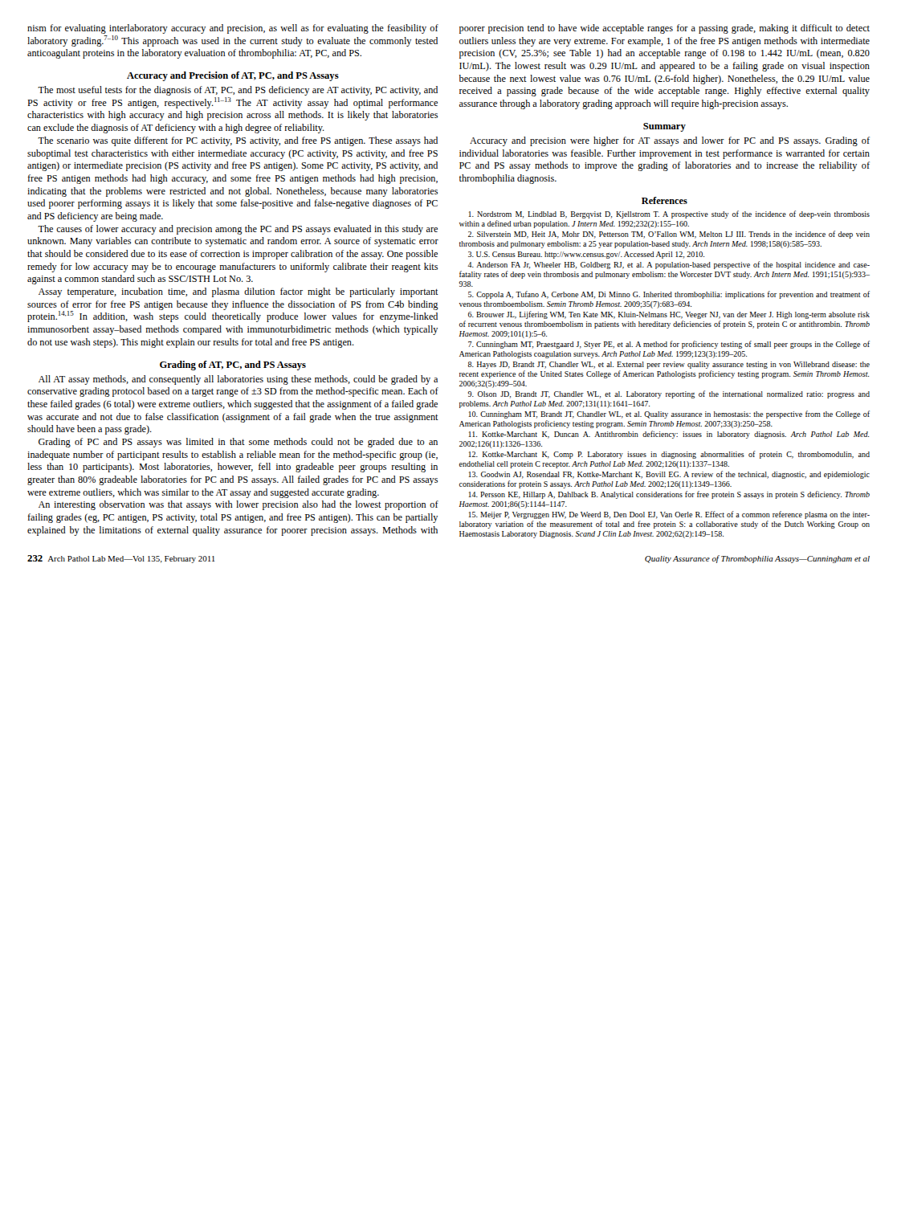nism for evaluating interlaboratory accuracy and precision, as well as for evaluating the feasibility of laboratory grading.7–10 This approach was used in the current study to evaluate the commonly tested anticoagulant proteins in the laboratory evaluation of thrombophilia: AT, PC, and PS.
Accuracy and Precision of AT, PC, and PS Assays
The most useful tests for the diagnosis of AT, PC, and PS deficiency are AT activity, PC activity, and PS activity or free PS antigen, respectively.11–13 The AT activity assay had optimal performance characteristics with high accuracy and high precision across all methods. It is likely that laboratories can exclude the diagnosis of AT deficiency with a high degree of reliability.
The scenario was quite different for PC activity, PS activity, and free PS antigen. These assays had suboptimal test characteristics with either intermediate accuracy (PC activity, PS activity, and free PS antigen) or intermediate precision (PS activity and free PS antigen). Some PC activity, PS activity, and free PS antigen methods had high accuracy, and some free PS antigen methods had high precision, indicating that the problems were restricted and not global. Nonetheless, because many laboratories used poorer performing assays it is likely that some false-positive and false-negative diagnoses of PC and PS deficiency are being made.
The causes of lower accuracy and precision among the PC and PS assays evaluated in this study are unknown. Many variables can contribute to systematic and random error. A source of systematic error that should be considered due to its ease of correction is improper calibration of the assay. One possible remedy for low accuracy may be to encourage manufacturers to uniformly calibrate their reagent kits against a common standard such as SSC/ISTH Lot No. 3.
Assay temperature, incubation time, and plasma dilution factor might be particularly important sources of error for free PS antigen because they influence the dissociation of PS from C4b binding protein.14,15 In addition, wash steps could theoretically produce lower values for enzyme-linked immunosorbent assay–based methods compared with immunoturbidimetric methods (which typically do not use wash steps). This might explain our results for total and free PS antigen.
Grading of AT, PC, and PS Assays
All AT assay methods, and consequently all laboratories using these methods, could be graded by a conservative grading protocol based on a target range of ±3 SD from the method-specific mean. Each of these failed grades (6 total) were extreme outliers, which suggested that the assignment of a failed grade was accurate and not due to false classification (assignment of a fail grade when the true assignment should have been a pass grade).
Grading of PC and PS assays was limited in that some methods could not be graded due to an inadequate number of participant results to establish a reliable mean for the method-specific group (ie, less than 10 participants). Most laboratories, however, fell into gradeable peer groups resulting in greater than 80% gradeable laboratories for PC and PS assays. All failed grades for PC and PS assays were extreme outliers, which was similar to the AT assay and suggested accurate grading.
An interesting observation was that assays with lower precision also had the lowest proportion of failing grades (eg, PC antigen, PS activity, total PS antigen, and free PS antigen). This can be partially explained by the limitations of external quality assurance for poorer precision assays. Methods with poorer precision tend to have wide acceptable ranges for a passing grade, making it difficult to detect outliers unless they are very extreme. For example, 1 of the free PS antigen methods with intermediate precision (CV, 25.3%; see Table 1) had an acceptable range of 0.198 to 1.442 IU/mL (mean, 0.820 IU/mL). The lowest result was 0.29 IU/mL and appeared to be a failing grade on visual inspection because the next lowest value was 0.76 IU/mL (2.6-fold higher). Nonetheless, the 0.29 IU/mL value received a passing grade because of the wide acceptable range. Highly effective external quality assurance through a laboratory grading approach will require high-precision assays.
Summary
Accuracy and precision were higher for AT assays and lower for PC and PS assays. Grading of individual laboratories was feasible. Further improvement in test performance is warranted for certain PC and PS assay methods to improve the grading of laboratories and to increase the reliability of thrombophilia diagnosis.
References
1. Nordstrom M, Lindblad B, Bergqvist D, Kjellstrom T. A prospective study of the incidence of deep-vein thrombosis within a defined urban population. J Intern Med. 1992;232(2):155–160.
2. Silverstein MD, Heit JA, Mohr DN, Petterson TM, O’Fallon WM, Melton LJ III. Trends in the incidence of deep vein thrombosis and pulmonary embolism: a 25 year population-based study. Arch Intern Med. 1998;158(6):585–593.
3. U.S. Census Bureau. http://www.census.gov/. Accessed April 12, 2010.
4. Anderson FA Jr, Wheeler HB, Goldberg RJ, et al. A population-based perspective of the hospital incidence and case-fatality rates of deep vein thrombosis and pulmonary embolism: the Worcester DVT study. Arch Intern Med. 1991;151(5):933–938.
5. Coppola A, Tufano A, Cerbone AM, Di Minno G. Inherited thrombophilia: implications for prevention and treatment of venous thromboembolism. Semin Thromb Hemost. 2009;35(7):683–694.
6. Brouwer JL, Lijfering WM, Ten Kate MK, Kluin-Nelmans HC, Veeger NJ, van der Meer J. High long-term absolute risk of recurrent venous thromboembolism in patients with hereditary deficiencies of protein S, protein C or antithrombin. Thromb Haemost. 2009;101(1):5–6.
7. Cunningham MT, Praestgaard J, Styer PE, et al. A method for proficiency testing of small peer groups in the College of American Pathologists coagulation surveys. Arch Pathol Lab Med. 1999;123(3):199–205.
8. Hayes JD, Brandt JT, Chandler WL, et al. External peer review quality assurance testing in von Willebrand disease: the recent experience of the United States College of American Pathologists proficiency testing program. Semin Thromb Hemost. 2006;32(5):499–504.
9. Olson JD, Brandt JT, Chandler WL, et al. Laboratory reporting of the international normalized ratio: progress and problems. Arch Pathol Lab Med. 2007;131(11):1641–1647.
10. Cunningham MT, Brandt JT, Chandler WL, et al. Quality assurance in hemostasis: the perspective from the College of American Pathologists proficiency testing program. Semin Thromb Hemost. 2007;33(3):250–258.
11. Kottke-Marchant K, Duncan A. Antithrombin deficiency: issues in laboratory diagnosis. Arch Pathol Lab Med. 2002;126(11):1326–1336.
12. Kottke-Marchant K, Comp P. Laboratory issues in diagnosing abnormalities of protein C, thrombomodulin, and endothelial cell protein C receptor. Arch Pathol Lab Med. 2002;126(11):1337–1348.
13. Goodwin AJ, Rosendaal FR, Kottke-Marchant K, Bovill EG. A review of the technical, diagnostic, and epidemiologic considerations for protein S assays. Arch Pathol Lab Med. 2002;126(11):1349–1366.
14. Persson KE, Hillarp A, Dahlback B. Analytical considerations for free protein S assays in protein S deficiency. Thromb Haemost. 2001;86(5):1144–1147.
15. Meijer P, Vergruggen HW, De Weerd B, Den Dool EJ, Van Oerle R. Effect of a common reference plasma on the inter-laboratory variation of the measurement of total and free protein S: a collaborative study of the Dutch Working Group on Haemostasis Laboratory Diagnosis. Scand J Clin Lab Invest. 2002;62(2):149–158.
232 Arch Pathol Lab Med—Vol 135, February 2011
Quality Assurance of Thrombophilia Assays—Cunningham et al